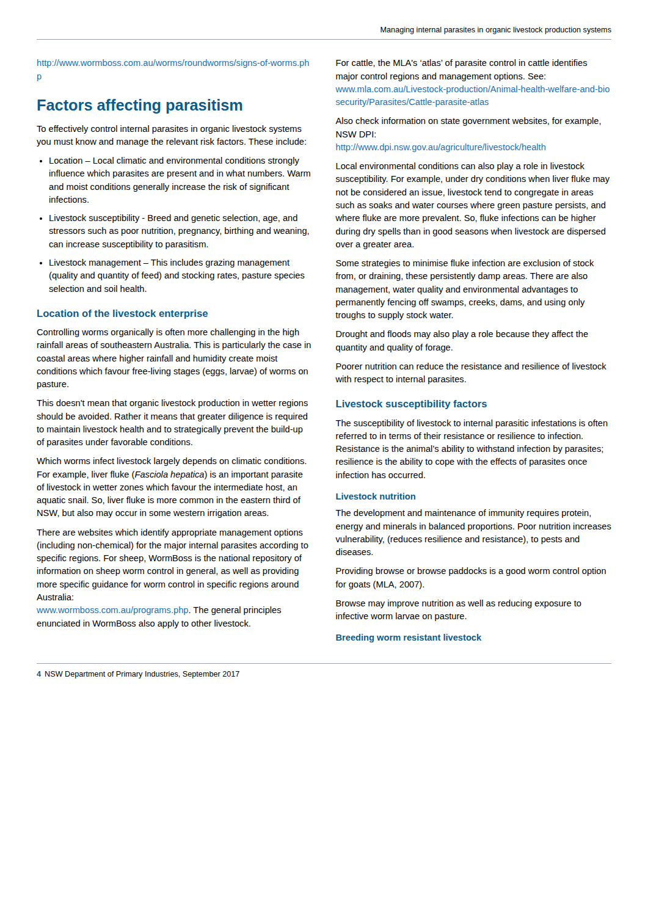Managing internal parasites in organic livestock production systems
http://www.wormboss.com.au/worms/roundworms/signs-of-worms.php
Factors affecting parasitism
To effectively control internal parasites in organic livestock systems you must know and manage the relevant risk factors. These include:
Location – Local climatic and environmental conditions strongly influence which parasites are present and in what numbers. Warm and moist conditions generally increase the risk of significant infections.
Livestock susceptibility - Breed and genetic selection, age, and stressors such as poor nutrition, pregnancy, birthing and weaning, can increase susceptibility to parasitism.
Livestock management – This includes grazing management (quality and quantity of feed) and stocking rates, pasture species selection and soil health.
Location of the livestock enterprise
Controlling worms organically is often more challenging in the high rainfall areas of southeastern Australia. This is particularly the case in coastal areas where higher rainfall and humidity create moist conditions which favour free-living stages (eggs, larvae) of worms on pasture.
This doesn't mean that organic livestock production in wetter regions should be avoided. Rather it means that greater diligence is required to maintain livestock health and to strategically prevent the build-up of parasites under favorable conditions.
Which worms infect livestock largely depends on climatic conditions. For example, liver fluke (Fasciola hepatica) is an important parasite of livestock in wetter zones which favour the intermediate host, an aquatic snail. So, liver fluke is more common in the eastern third of NSW, but also may occur in some western irrigation areas.
There are websites which identify appropriate management options (including non-chemical) for the major internal parasites according to specific regions. For sheep, WormBoss is the national repository of information on sheep worm control in general, as well as providing more specific guidance for worm control in specific regions around Australia:
www.wormboss.com.au/programs.php. The general principles enunciated in WormBoss also apply to other livestock.
For cattle, the MLA's ‘atlas’ of parasite control in cattle identifies major control regions and management options. See:
www.mla.com.au/Livestock-production/Animal-health-welfare-and-biosecurity/Parasites/Cattle-parasite-atlas
Also check information on state government websites, for example, NSW DPI:
http://www.dpi.nsw.gov.au/agriculture/livestock/health
Local environmental conditions can also play a role in livestock susceptibility. For example, under dry conditions when liver fluke may not be considered an issue, livestock tend to congregate in areas such as soaks and water courses where green pasture persists, and where fluke are more prevalent. So, fluke infections can be higher during dry spells than in good seasons when livestock are dispersed over a greater area.
Some strategies to minimise fluke infection are exclusion of stock from, or draining, these persistently damp areas. There are also management, water quality and environmental advantages to permanently fencing off swamps, creeks, dams, and using only troughs to supply stock water.
Drought and floods may also play a role because they affect the quantity and quality of forage.
Poorer nutrition can reduce the resistance and resilience of livestock with respect to internal parasites.
Livestock susceptibility factors
The susceptibility of livestock to internal parasitic infestations is often referred to in terms of their resistance or resilience to infection. Resistance is the animal’s ability to withstand infection by parasites; resilience is the ability to cope with the effects of parasites once infection has occurred.
Livestock nutrition
The development and maintenance of immunity requires protein, energy and minerals in balanced proportions. Poor nutrition increases vulnerability, (reduces resilience and resistance), to pests and diseases.
Providing browse or browse paddocks is a good worm control option for goats (MLA, 2007).
Browse may improve nutrition as well as reducing exposure to infective worm larvae on pasture.
Breeding worm resistant livestock
4 NSW Department of Primary Industries, September 2017